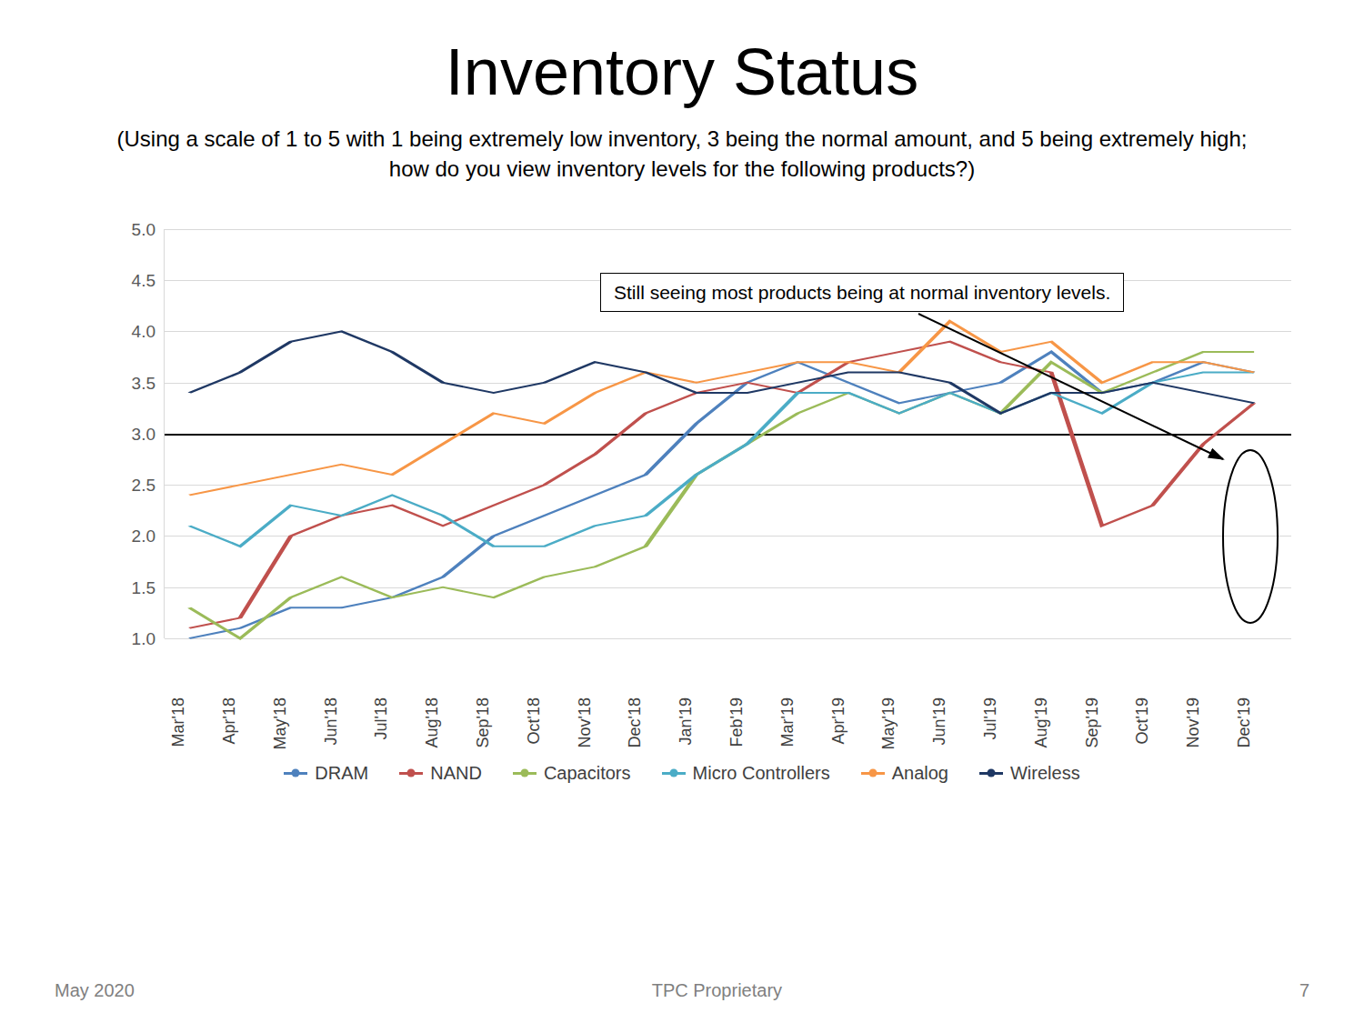Inventory Status
(Using a scale of 1 to 5 with 1 being extremely low inventory, 3 being the normal amount, and 5 being extremely high; how do you view inventory levels for the following products?)
5.0
4.5
4.0
3.5
3.0
2.5
2.0
1.5
1.0
Mar'18 Apr'18 May'18 Jun'18 Jul'18 Aug'18 Sep'18 Oct'18 Nov'18 Dec'18 Jan'19 Feb'19 Mar'19 Apr'19 May'19 Jun'19 Jul'19 Aug'19 Sep'19 Oct'19 Nov'19 Dec'19
DRAM NAND Capacitors Micro Controllers Analog Wireless
Still seeing most products being at normal inventory levels.
May 2020 TPC Proprietary 7